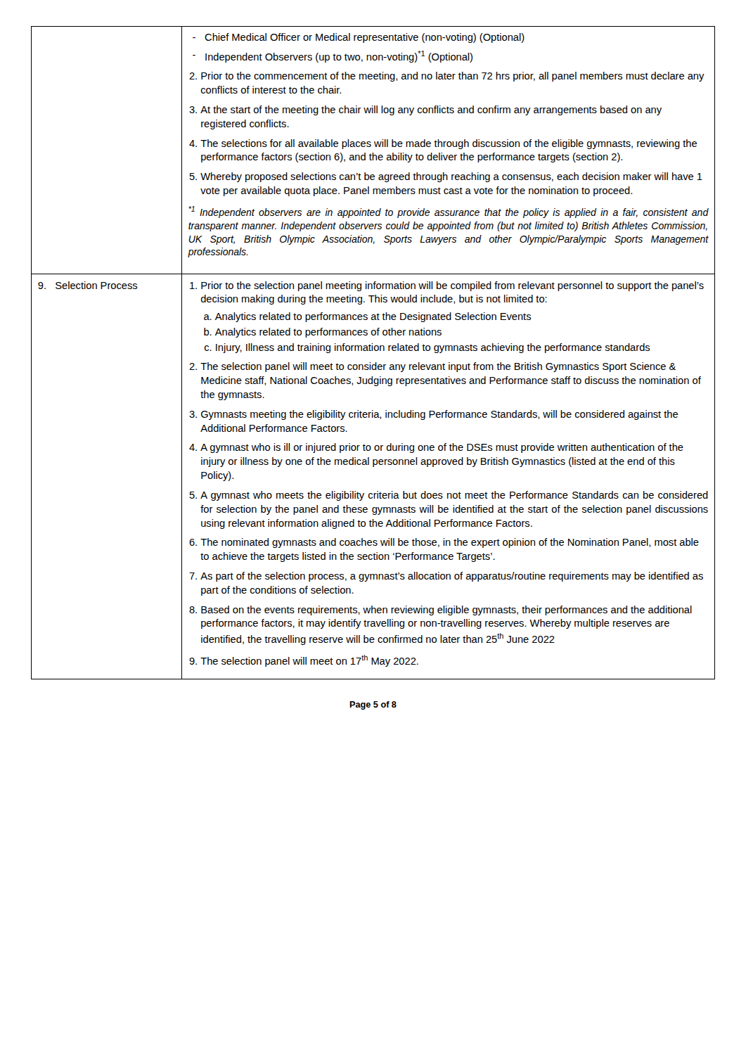| | Chief Medical Officer or Medical representative (non-voting) (Optional) Independent Observers (up to two, non-voting) *1 (Optional) Prior to the commencement of the meeting, and no later than 72 hrs prior, all panel members must declare any conflicts of interest to the chair. At the start of the meeting the chair will log any conflicts and confirm any arrangements based on any registered conflicts. The selections for all available places will be made through discussion of the eligible gymnasts, reviewing the performance factors (section 6), and the ability to deliver the performance targets (section 2). Whereby proposed selections can’t be agreed through reaching a consensus, each decision maker will have 1 vote per available quota place. Panel members must cast a vote for the nomination to proceed. *1 Independent observers are in appointed to provide assurance that the policy is applied in a fair, consistent and transparent manner. Independent observers could be appointed from (but not limited to) British Athletes Commission, UK Sport, British Olympic Association, Sports Lawyers and other Olympic/Paralympic Sports Management professionals. |
| 9. Selection Process | Prior to the selection panel meeting information will be compiled from relevant personnel to support the panel’s decision making during the meeting. This would include, but is not limited to: Analytics related to performances at the Designated Selection Events Analytics related to performances of other nations Injury, Illness and training information related to gymnasts achieving the performance standards The selection panel will meet to consider any relevant input from the British Gymnastics Sport Science & Medicine staff, National Coaches, Judging representatives and Performance staff to discuss the nomination of the gymnasts. Gymnasts meeting the eligibility criteria, including Performance Standards, will be considered against the Additional Performance Factors. A gymnast who is ill or injured prior to or during one of the DSEs must provide written authentication of the injury or illness by one of the medical personnel approved by British Gymnastics (listed at the end of this Policy). A gymnast who meets the eligibility criteria but does not meet the Performance Standards can be considered for selection by the panel and these gymnasts will be identified at the start of the selection panel discussions using relevant information aligned to the Additional Performance Factors. The nominated gymnasts and coaches will be those, in the expert opinion of the Nomination Panel, most able to achieve the targets listed in the section ‘Performance Targets’. As part of the selection process, a gymnast’s allocation of apparatus/routine requirements may be identified as part of the conditions of selection. Based on the events requirements, when reviewing eligible gymnasts, their performances and the additional performance factors, it may identify travelling or non-travelling reserves. Whereby multiple reserves are identified, the travelling reserve will be confirmed no later than 25 th June 2022 The selection panel will meet on 17 th May 2022. |
Page 5 of 8